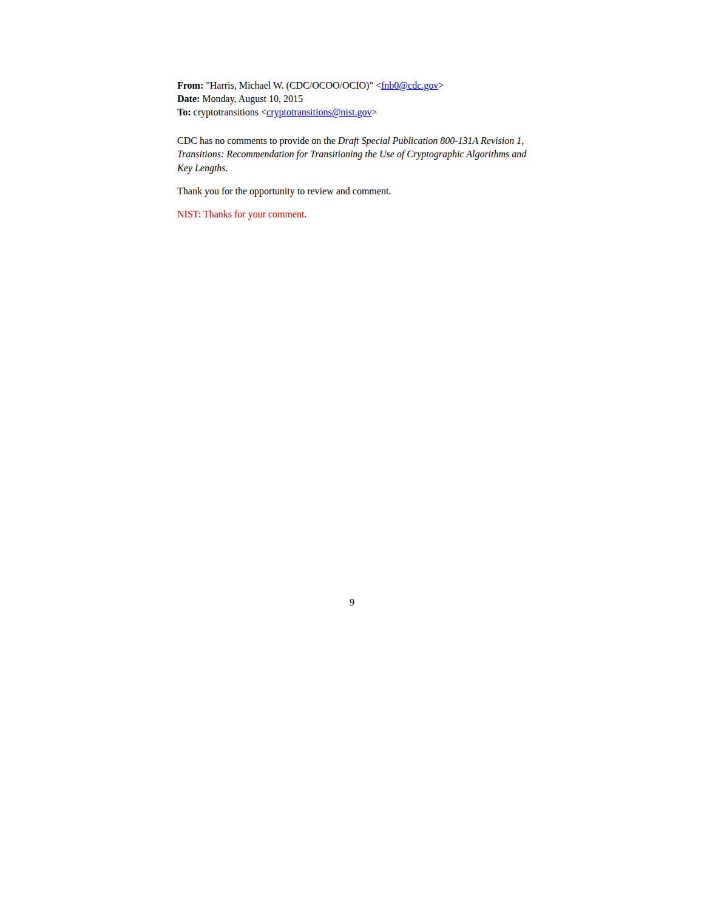From: "Harris, Michael W. (CDC/OCOO/OCIO)" <fnb0@cdc.gov>
Date: Monday, August 10, 2015
To: cryptotransitions <cryptotransitions@nist.gov>
CDC has no comments to provide on the Draft Special Publication 800-131A Revision 1, Transitions: Recommendation for Transitioning the Use of Cryptographic Algorithms and Key Lengths.
Thank you for the opportunity to review and comment.
NIST: Thanks for your comment.
9